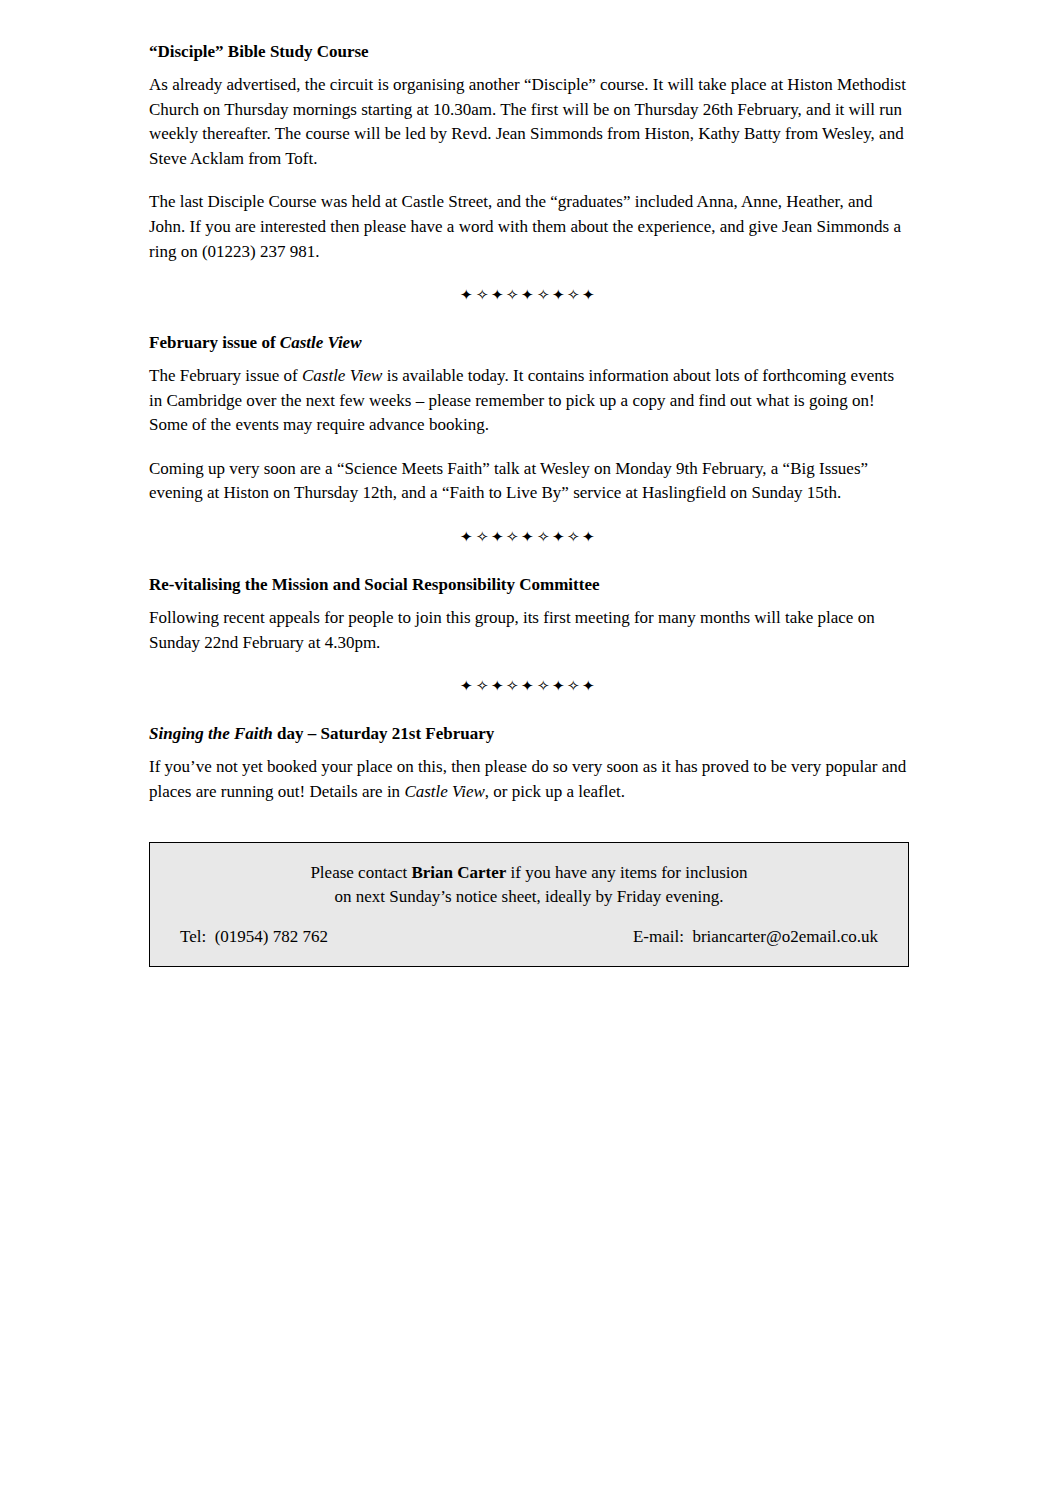“Disciple” Bible Study Course
As already advertised, the circuit is organising another “Disciple” course. It will take place at Histon Methodist Church on Thursday mornings starting at 10.30am. The first will be on Thursday 26th February, and it will run weekly thereafter. The course will be led by Revd. Jean Simmonds from Histon, Kathy Batty from Wesley, and Steve Acklam from Toft.
The last Disciple Course was held at Castle Street, and the “graduates” included Anna, Anne, Heather, and John. If you are interested then please have a word with them about the experience, and give Jean Simmonds a ring on (01223) 237 981.
✦✧✦✧✦✧✦✧✦
February issue of Castle View
The February issue of Castle View is available today. It contains information about lots of forthcoming events in Cambridge over the next few weeks – please remember to pick up a copy and find out what is going on! Some of the events may require advance booking.
Coming up very soon are a “Science Meets Faith” talk at Wesley on Monday 9th February, a “Big Issues” evening at Histon on Thursday 12th, and a “Faith to Live By” service at Haslingfield on Sunday 15th.
✦✧✦✧✦✧✦✧✦
Re-vitalising the Mission and Social Responsibility Committee
Following recent appeals for people to join this group, its first meeting for many months will take place on Sunday 22nd February at 4.30pm.
✦✧✦✧✦✧✦✧✦
Singing the Faith day – Saturday 21st February
If you’ve not yet booked your place on this, then please do so very soon as it has proved to be very popular and places are running out! Details are in Castle View, or pick up a leaflet.
Please contact Brian Carter if you have any items for inclusion
on next Sunday’s notice sheet, ideally by Friday evening.
Tel: (01954) 782 762 E-mail: briancarter@o2email.co.uk